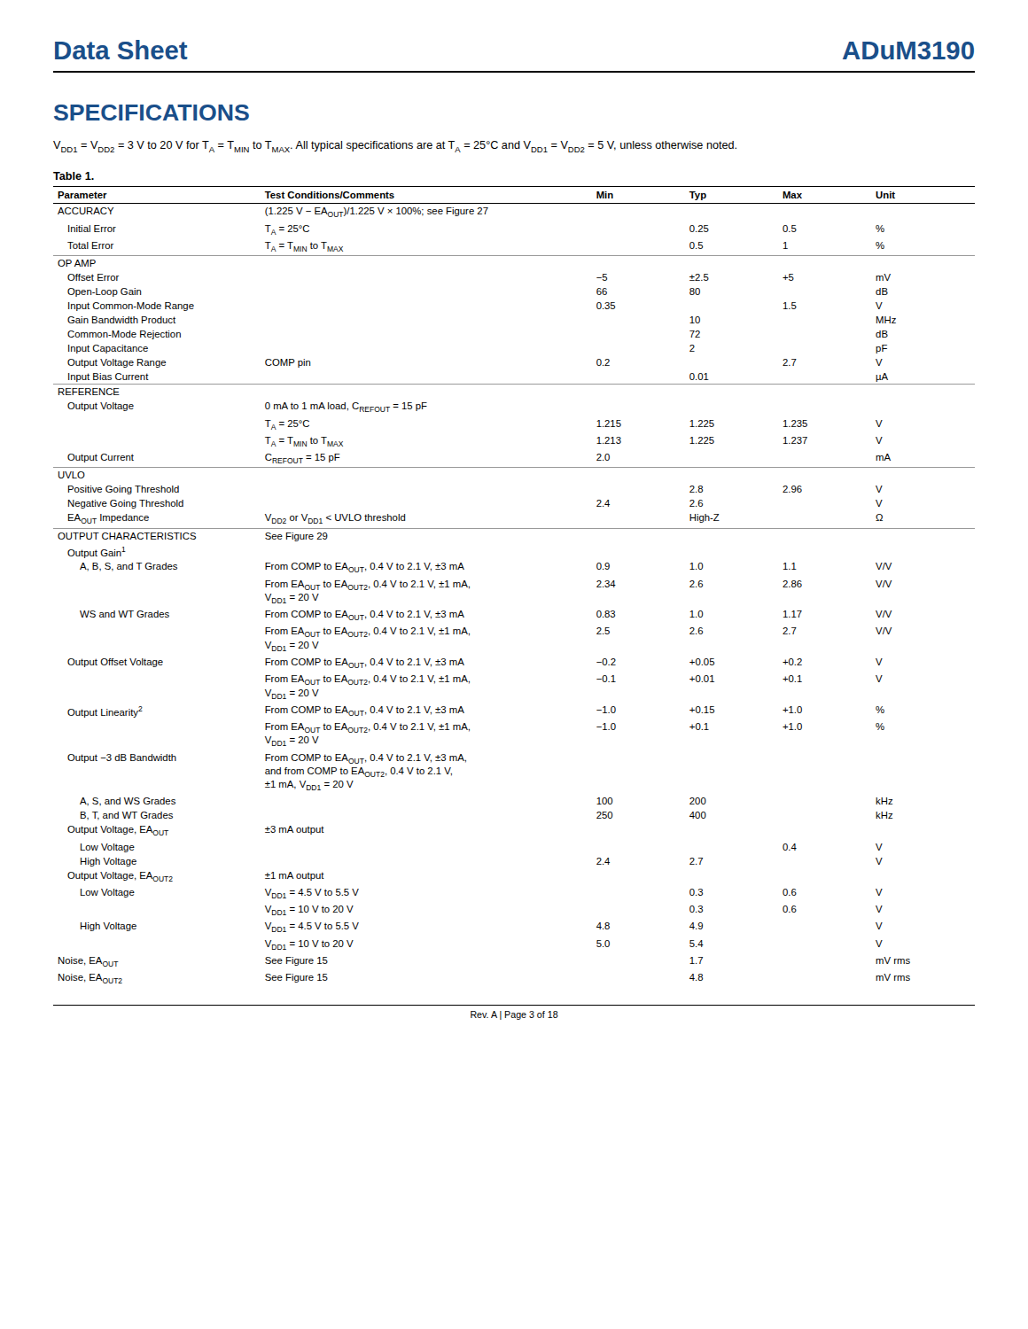Data Sheet
ADuM3190
SPECIFICATIONS
VDD1 = VDD2 = 3 V to 20 V for TA = TMIN to TMAX. All typical specifications are at TA = 25°C and VDD1 = VDD2 = 5 V, unless otherwise noted.
Table 1.
| Parameter | Test Conditions/Comments | Min | Typ | Max | Unit |
| --- | --- | --- | --- | --- | --- |
| ACCURACY | (1.225 V − EA OUT )/1.225 V × 100%; see Figure 27 | | | | |
| Initial Error | T A = 25°C | | 0.25 | 0.5 | % |
| Total Error | T A = T MIN to T MAX | | 0.5 | 1 | % |
| OP AMP | | | | | |
| Offset Error | | −5 | ±2.5 | +5 | mV |
| Open-Loop Gain | | 66 | 80 | | dB |
| Input Common-Mode Range | | 0.35 | | 1.5 | V |
| Gain Bandwidth Product | | | 10 | | MHz |
| Common-Mode Rejection | | | 72 | | dB |
| Input Capacitance | | | 2 | | pF |
| Output Voltage Range | COMP pin | 0.2 | | 2.7 | V |
| Input Bias Current | | | 0.01 | | µA |
| REFERENCE | | | | | |
| Output Voltage | 0 mA to 1 mA load, C REFOUT = 15 pF | | | | |
| | T A = 25°C | 1.215 | 1.225 | 1.235 | V |
| | T A = T MIN to T MAX | 1.213 | 1.225 | 1.237 | V |
| Output Current | C REFOUT = 15 pF | 2.0 | | | mA |
| UVLO | | | | | |
| Positive Going Threshold | | | 2.8 | 2.96 | V |
| Negative Going Threshold | | 2.4 | 2.6 | | V |
| EA OUT Impedance | V DD2 or V DD1 < UVLO threshold | | High-Z | | Ω |
| OUTPUT CHARACTERISTICS | See Figure 29 | | | | |
| Output Gain 1 | | | | | |
| A, B, S, and T Grades | From COMP to EA OUT , 0.4 V to 2.1 V, ±3 mA | 0.9 | 1.0 | 1.1 | V/V |
| | From EA OUT to EA OUT2 , 0.4 V to 2.1 V, ±1 mA, V DD1 = 20 V | 2.34 | 2.6 | 2.86 | V/V |
| WS and WT Grades | From COMP to EA OUT , 0.4 V to 2.1 V, ±3 mA | 0.83 | 1.0 | 1.17 | V/V |
| | From EA OUT to EA OUT2 , 0.4 V to 2.1 V, ±1 mA, V DD1 = 20 V | 2.5 | 2.6 | 2.7 | V/V |
| Output Offset Voltage | From COMP to EA OUT , 0.4 V to 2.1 V, ±3 mA | −0.2 | +0.05 | +0.2 | V |
| | From EA OUT to EA OUT2 , 0.4 V to 2.1 V, ±1 mA, V DD1 = 20 V | −0.1 | +0.01 | +0.1 | V |
| Output Linearity 2 | From COMP to EA OUT , 0.4 V to 2.1 V, ±3 mA | −1.0 | +0.15 | +1.0 | % |
| | From EA OUT to EA OUT2 , 0.4 V to 2.1 V, ±1 mA, V DD1 = 20 V | −1.0 | +0.1 | +1.0 | % |
| Output −3 dB Bandwidth | From COMP to EA OUT , 0.4 V to 2.1 V, ±3 mA, and from COMP to EA OUT2 , 0.4 V to 2.1 V, ±1 mA, V DD1 = 20 V | | | | |
| A, S, and WS Grades | | 100 | 200 | | kHz |
| B, T, and WT Grades | | 250 | 400 | | kHz |
| Output Voltage, EA OUT | ±3 mA output | | | | |
| Low Voltage | | | | 0.4 | V |
| High Voltage | | 2.4 | 2.7 | | V |
| Output Voltage, EA OUT2 | ±1 mA output | | | | |
| Low Voltage | V DD1 = 4.5 V to 5.5 V | | 0.3 | 0.6 | V |
| | V DD1 = 10 V to 20 V | | 0.3 | 0.6 | V |
| High Voltage | V DD1 = 4.5 V to 5.5 V | 4.8 | 4.9 | | V |
| | V DD1 = 10 V to 20 V | 5.0 | 5.4 | | V |
| Noise, EA OUT | See Figure 15 | | 1.7 | | mV rms |
| Noise, EA OUT2 | See Figure 15 | | 4.8 | | mV rms |
Rev. A | Page 3 of 18